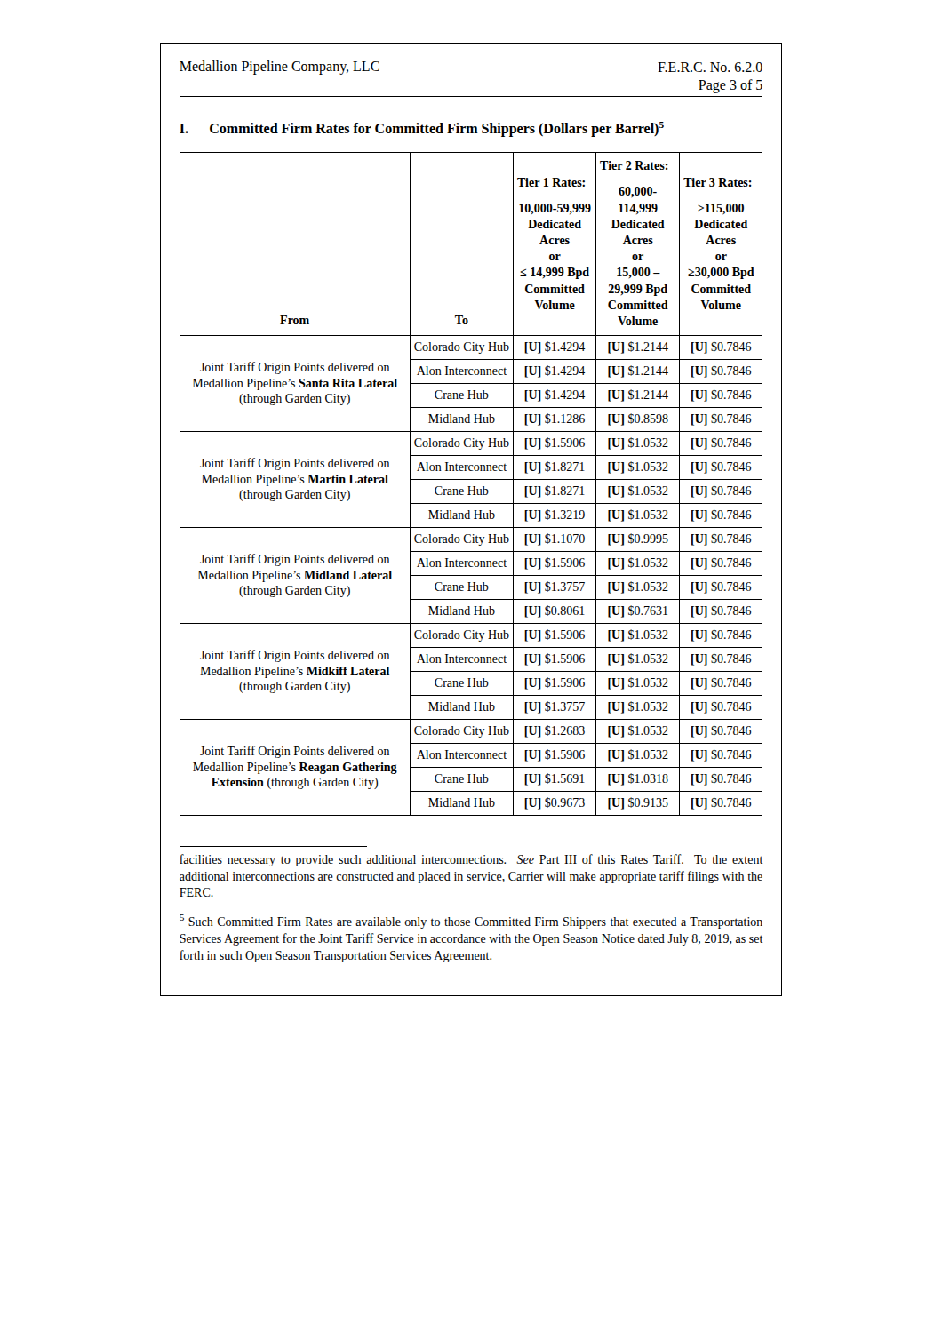Medallion Pipeline Company, LLC
F.E.R.C. No. 6.2.0
Page 3 of 5
I. Committed Firm Rates for Committed Firm Shippers (Dollars per Barrel)5
| From | To | Tier 1 Rates: 10,000-59,999 Dedicated Acres or ≤ 14,999 Bpd Committed Volume | Tier 2 Rates: 60,000-114,999 Dedicated Acres or 15,000 – 29,999 Bpd Committed Volume | Tier 3 Rates: ≥115,000 Dedicated Acres or ≥30,000 Bpd Committed Volume |
| --- | --- | --- | --- | --- |
| Joint Tariff Origin Points delivered on Medallion Pipeline’s Santa Rita Lateral (through Garden City) | Colorado City Hub | [U] $1.4294 | [U] $1.2144 | [U] $0.7846 |
| Alon Interconnect | [U] $1.4294 | [U] $1.2144 | [U] $0.7846 |
| Crane Hub | [U] $1.4294 | [U] $1.2144 | [U] $0.7846 |
| Midland Hub | [U] $1.1286 | [U] $0.8598 | [U] $0.7846 |
| Joint Tariff Origin Points delivered on Medallion Pipeline’s Martin Lateral (through Garden City) | Colorado City Hub | [U] $1.5906 | [U] $1.0532 | [U] $0.7846 |
| Alon Interconnect | [U] $1.8271 | [U] $1.0532 | [U] $0.7846 |
| Crane Hub | [U] $1.8271 | [U] $1.0532 | [U] $0.7846 |
| Midland Hub | [U] $1.3219 | [U] $1.0532 | [U] $0.7846 |
| Joint Tariff Origin Points delivered on Medallion Pipeline’s Midland Lateral (through Garden City) | Colorado City Hub | [U] $1.1070 | [U] $0.9995 | [U] $0.7846 |
| Alon Interconnect | [U] $1.5906 | [U] $1.0532 | [U] $0.7846 |
| Crane Hub | [U] $1.3757 | [U] $1.0532 | [U] $0.7846 |
| Midland Hub | [U] $0.8061 | [U] $0.7631 | [U] $0.7846 |
| Joint Tariff Origin Points delivered on Medallion Pipeline’s Midkiff Lateral (through Garden City) | Colorado City Hub | [U] $1.5906 | [U] $1.0532 | [U] $0.7846 |
| Alon Interconnect | [U] $1.5906 | [U] $1.0532 | [U] $0.7846 |
| Crane Hub | [U] $1.5906 | [U] $1.0532 | [U] $0.7846 |
| Midland Hub | [U] $1.3757 | [U] $1.0532 | [U] $0.7846 |
| Joint Tariff Origin Points delivered on Medallion Pipeline’s Reagan Gathering Extension (through Garden City) | Colorado City Hub | [U] $1.2683 | [U] $1.0532 | [U] $0.7846 |
| Alon Interconnect | [U] $1.5906 | [U] $1.0532 | [U] $0.7846 |
| Crane Hub | [U] $1.5691 | [U] $1.0318 | [U] $0.7846 |
| Midland Hub | [U] $0.9673 | [U] $0.9135 | [U] $0.7846 |
facilities necessary to provide such additional interconnections. See Part III of this Rates Tariff. To the extent additional interconnections are constructed and placed in service, Carrier will make appropriate tariff filings with the FERC.
5 Such Committed Firm Rates are available only to those Committed Firm Shippers that executed a Transportation Services Agreement for the Joint Tariff Service in accordance with the Open Season Notice dated July 8, 2019, as set forth in such Open Season Transportation Services Agreement.